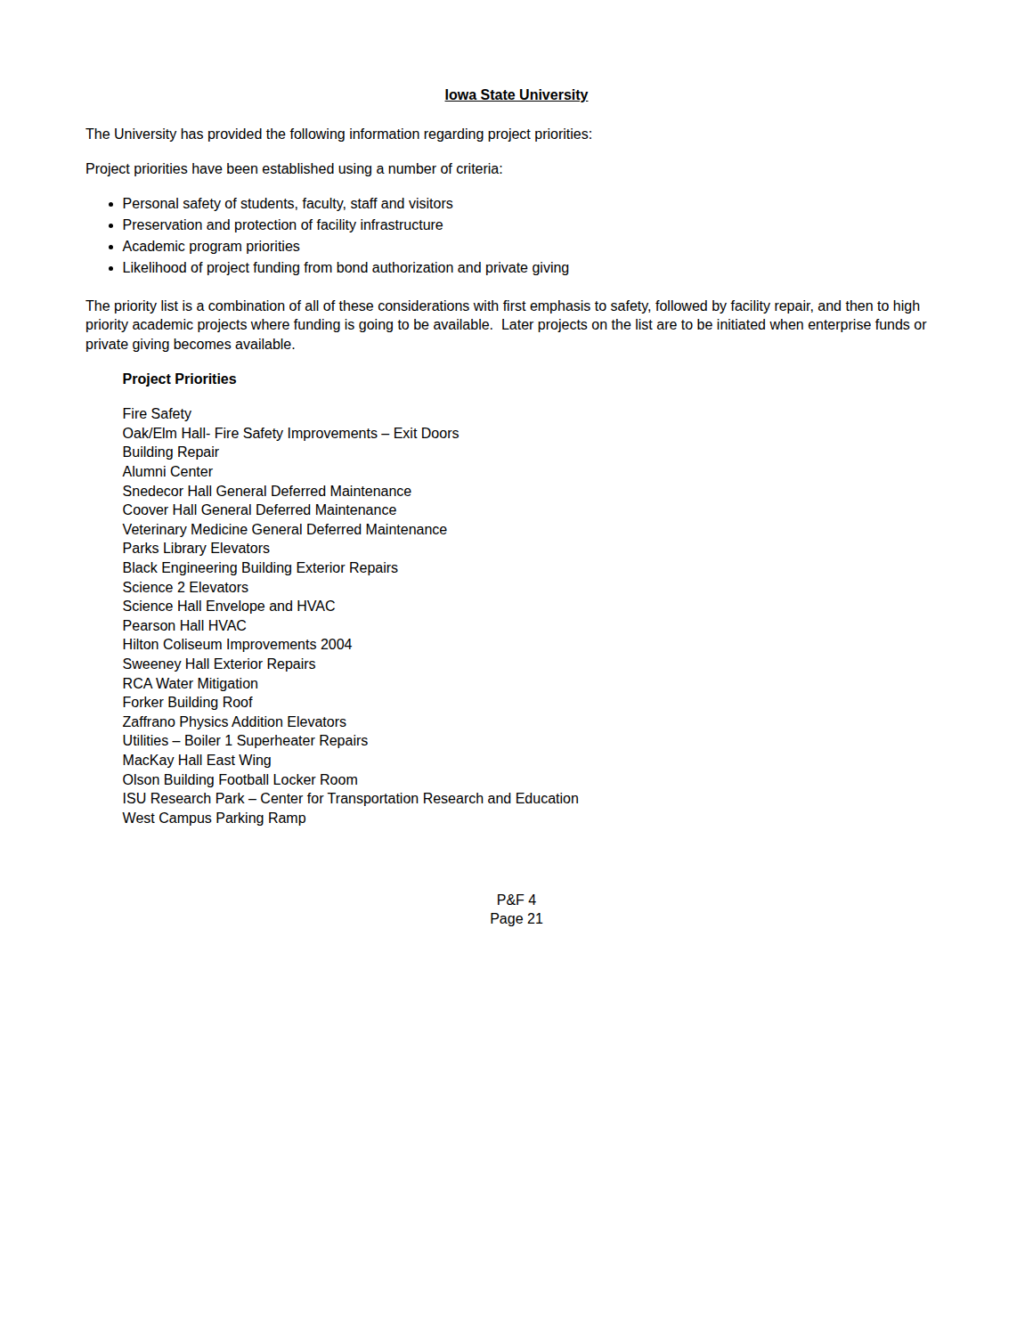Iowa State University
The University has provided the following information regarding project priorities:
Project priorities have been established using a number of criteria:
Personal safety of students, faculty, staff and visitors
Preservation and protection of facility infrastructure
Academic program priorities
Likelihood of project funding from bond authorization and private giving
The priority list is a combination of all of these considerations with first emphasis to safety, followed by facility repair, and then to high priority academic projects where funding is going to be available. Later projects on the list are to be initiated when enterprise funds or private giving becomes available.
Project Priorities
Fire Safety
Oak/Elm Hall- Fire Safety Improvements – Exit Doors
Building Repair
Alumni Center
Snedecor Hall General Deferred Maintenance
Coover Hall General Deferred Maintenance
Veterinary Medicine General Deferred Maintenance
Parks Library Elevators
Black Engineering Building Exterior Repairs
Science 2 Elevators
Science Hall Envelope and HVAC
Pearson Hall HVAC
Hilton Coliseum Improvements 2004
Sweeney Hall Exterior Repairs
RCA Water Mitigation
Forker Building Roof
Zaffrano Physics Addition Elevators
Utilities – Boiler 1 Superheater Repairs
MacKay Hall East Wing
Olson Building Football Locker Room
ISU Research Park – Center for Transportation Research and Education
West Campus Parking Ramp
P&F 4
Page 21